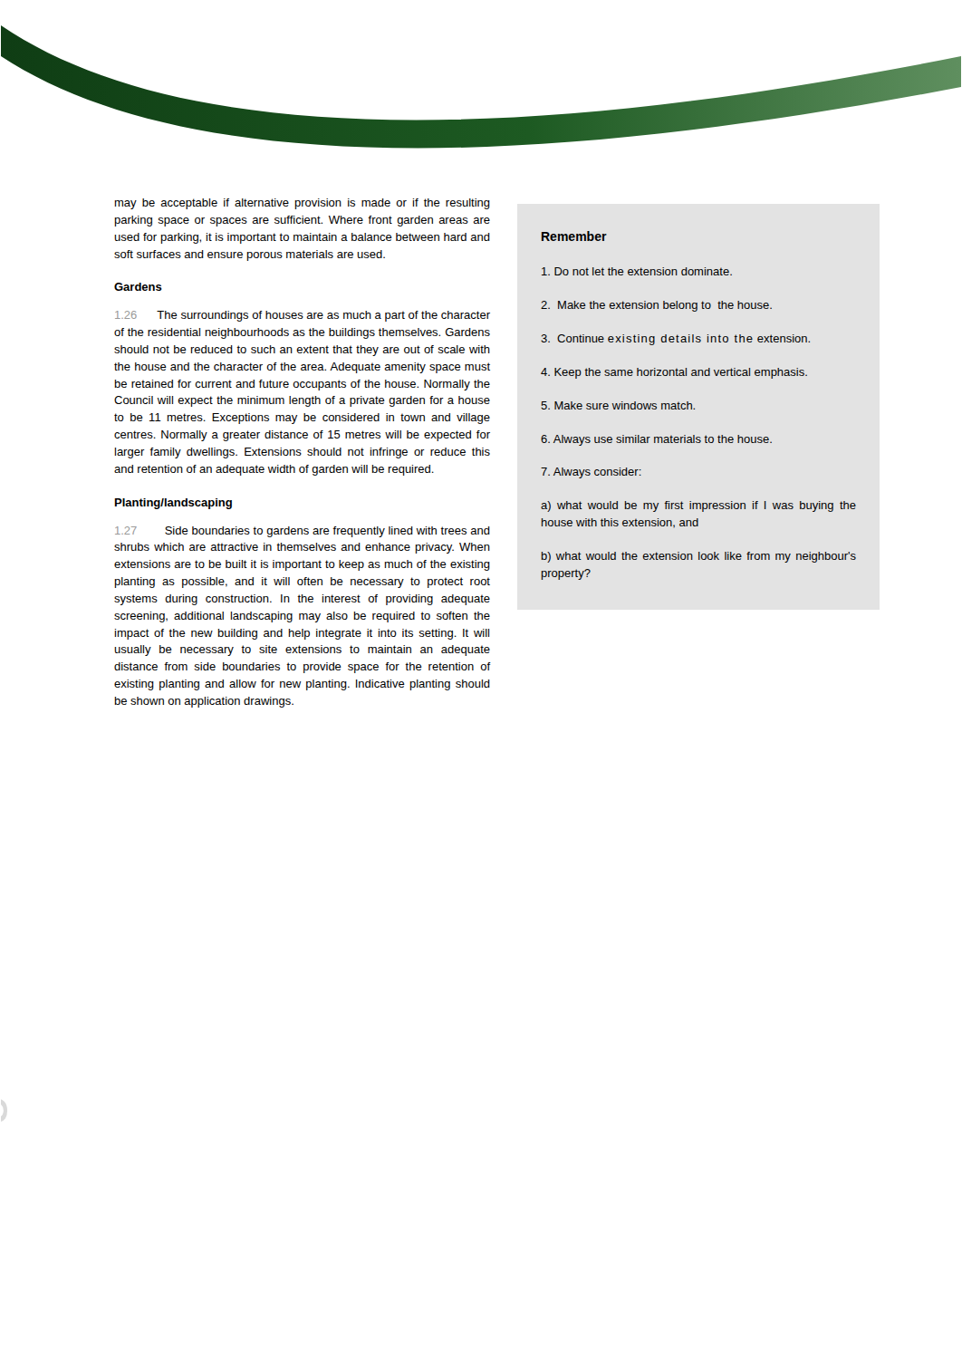elmbridge
may be acceptable if alternative provision is made or if the resulting parking space or spaces are sufficient. Where front garden areas are used for parking, it is important to maintain a balance between hard and soft surfaces and ensure porous materials are used.
Gardens
1.26 The surroundings of houses are as much a part of the character of the residential neighbourhoods as the buildings themselves. Gardens should not be reduced to such an extent that they are out of scale with the house and the character of the area. Adequate amenity space must be retained for current and future occupants of the house. Normally the Council will expect the minimum length of a private garden for a house to be 11 metres. Exceptions may be considered in town and village centres. Normally a greater distance of 15 metres will be expected for larger family dwellings. Extensions should not infringe or reduce this and retention of an adequate width of garden will be required.
Planting/landscaping
1.27 Side boundaries to gardens are frequently lined with trees and shrubs which are attractive in themselves and enhance privacy. When extensions are to be built it is important to keep as much of the existing planting as possible, and it will often be necessary to protect root systems during construction. In the interest of providing adequate screening, additional landscaping may also be required to soften the impact of the new building and help integrate it into its setting. It will usually be necessary to site extensions to maintain an adequate distance from side boundaries to provide space for the retention of existing planting and allow for new planting. Indicative planting should be shown on application drawings.
Remember
1. Do not let the extension dominate.
2. Make the extension belong to the house.
3. Continue existing details into the extension.
4. Keep the same horizontal and vertical emphasis.
5. Make sure windows match.
6. Always use similar materials to the house.
7. Always consider:
a) what would be my first impression if I was buying the house with this extension, and
b) what would the extension look like from my neighbour's property?